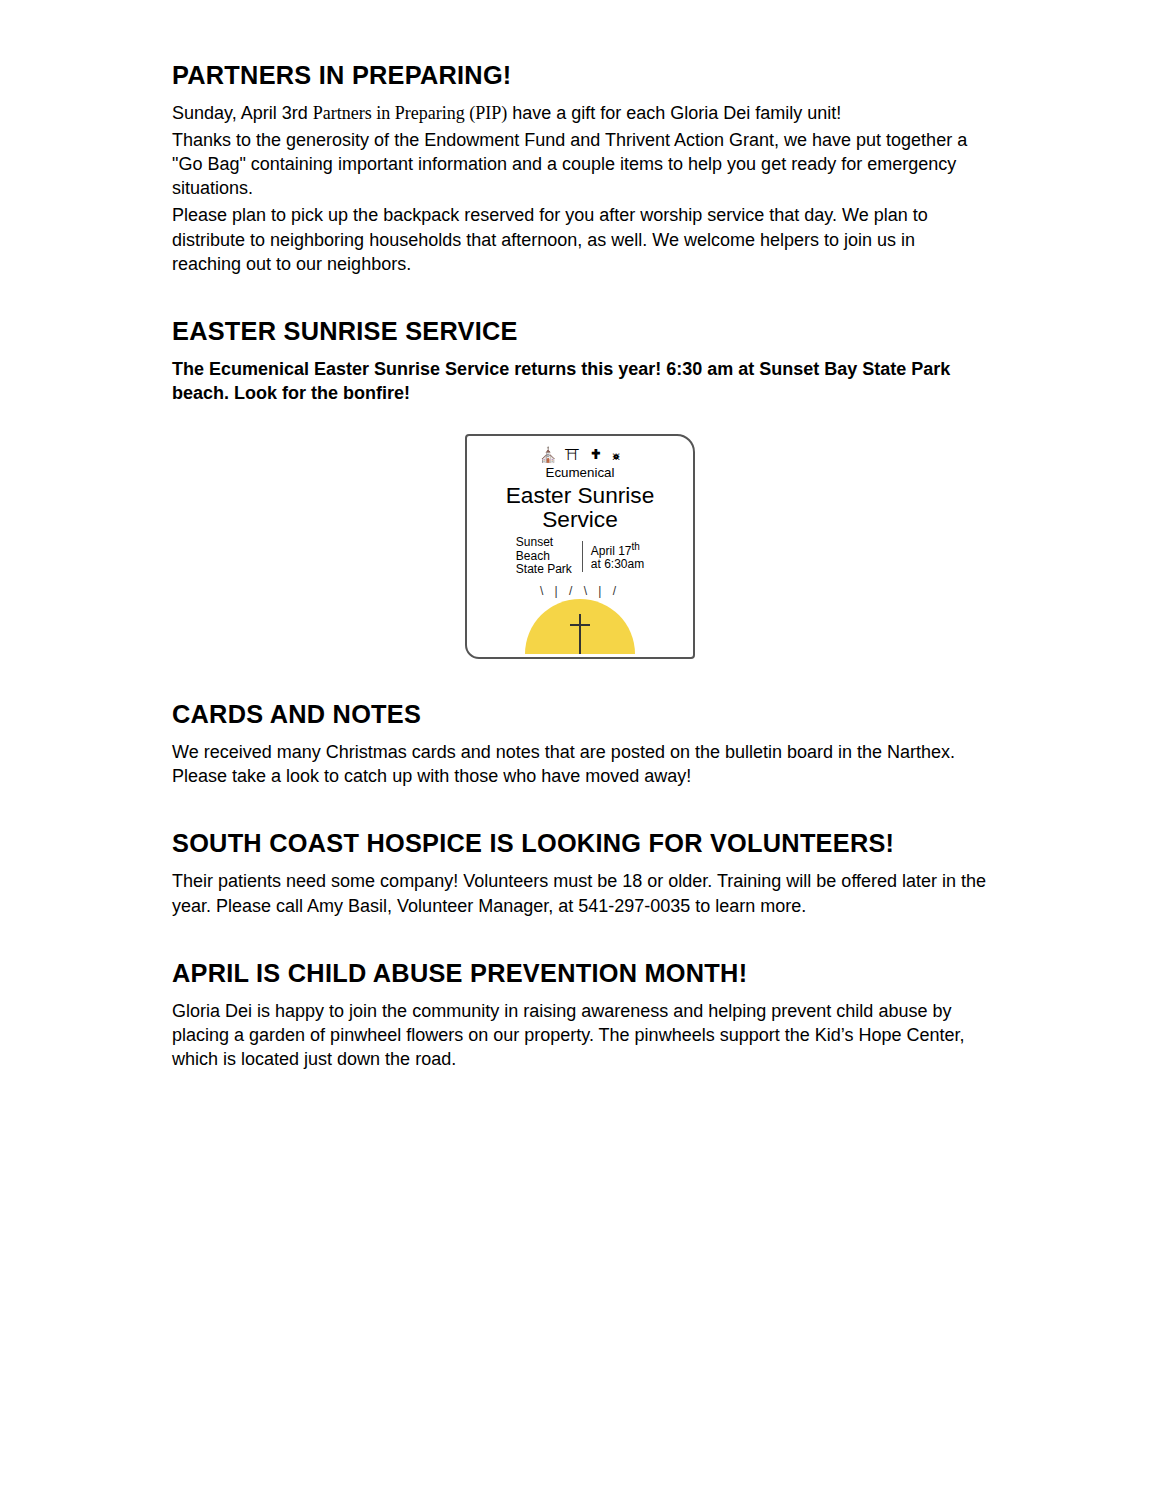PARTNERS IN PREPARING!
Sunday, April 3rd Partners in Preparing (PIP) have a gift for each Gloria Dei family unit!
Thanks to the generosity of the Endowment Fund and Thrivent Action Grant, we have put together a "Go Bag" containing important information and a couple items to help you get ready for emergency situations.
Please plan to pick up the backpack reserved for you after worship service that day. We plan to distribute to neighboring households that afternoon, as well. We welcome helpers to join us in reaching out to our neighbors.
EASTER SUNRISE SERVICE
The Ecumenical Easter Sunrise Service returns this year! 6:30 am at Sunset Bay State Park beach. Look for the bonfire!
⛪ ⛩ ✝ ☸
Ecumenical
Easter Sunrise
Service
Sunset
Beach
State Park
April 17th
at 6:30am
\ | / \ | /
CARDS AND NOTES
We received many Christmas cards and notes that are posted on the bulletin board in the Narthex. Please take a look to catch up with those who have moved away!
SOUTH COAST HOSPICE IS LOOKING FOR VOLUNTEERS!
Their patients need some company! Volunteers must be 18 or older. Training will be offered later in the year. Please call Amy Basil, Volunteer Manager, at 541-297-0035 to learn more.
APRIL IS CHILD ABUSE PREVENTION MONTH!
Gloria Dei is happy to join the community in raising awareness and helping prevent child abuse by placing a garden of pinwheel flowers on our property. The pinwheels support the Kid’s Hope Center, which is located just down the road.